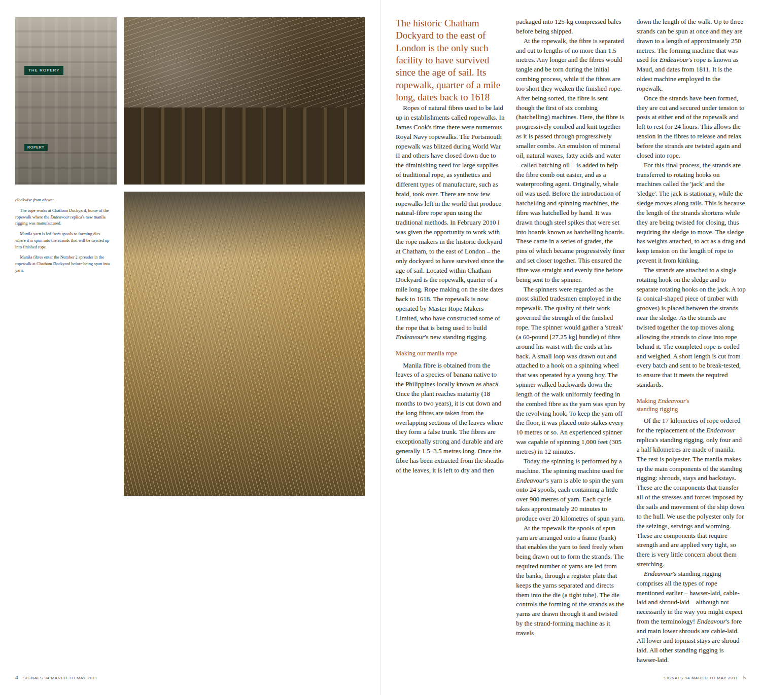THE ROPERY ROPERY
clockwise from above:
The rope works at Chatham Dockyard, home of the ropewalk where the Endeavour replica's new manila rigging was manufactured.
Manila yarn is led from spools to forming dies where it is spun into the strands that will be twisted up into finished rope.
Manila fibres enter the Number 2 spreader in the ropewalk at Chatham Dockyard before being spun into yarn.
4 SIGNALS 94 MARCH TO MAY 2011
The historic Chatham Dockyard to the east of London is the only such facility to have survived since the age of sail. Its ropewalk, quarter of a mile long, dates back to 1618
Ropes of natural fibres used to be laid up in establishments called ropewalks. In James Cook's time there were numerous Royal Navy ropewalks. The Portsmouth ropewalk was blitzed during World War II and others have closed down due to the diminishing need for large supplies of traditional rope, as synthetics and different types of manufacture, such as braid, took over. There are now few ropewalks left in the world that produce natural-fibre rope spun using the traditional methods. In February 2010 I was given the opportunity to work with the rope makers in the historic dockyard at Chatham, to the east of London – the only dockyard to have survived since the age of sail. Located within Chatham Dockyard is the ropewalk, quarter of a mile long. Rope making on the site dates back to 1618. The ropewalk is now operated by Master Rope Makers Limited, who have constructed some of the rope that is being used to build Endeavour's new standing rigging.
Making our manila rope
Manila fibre is obtained from the leaves of a species of banana native to the Philippines locally known as abacá. Once the plant reaches maturity (18 months to two years), it is cut down and the long fibres are taken from the overlapping sections of the leaves where they form a false trunk. The fibres are exceptionally strong and durable and are generally 1.5–3.5 metres long. Once the fibre has been extracted from the sheaths of the leaves, it is left to dry and then
packaged into 125-kg compressed bales before being shipped.
At the ropewalk, the fibre is separated and cut to lengths of no more than 1.5 metres. Any longer and the fibres would tangle and be torn during the initial combing process, while if the fibres are too short they weaken the finished rope. After being sorted, the fibre is sent though the first of six combing (hatchelling) machines. Here, the fibre is progressively combed and knit together as it is passed through progressively smaller combs. An emulsion of mineral oil, natural waxes, fatty acids and water – called batching oil – is added to help the fibre comb out easier, and as a waterproofing agent. Originally, whale oil was used. Before the introduction of hatchelling and spinning machines, the fibre was hatchelled by hand. It was drawn though steel spikes that were set into boards known as hatchelling boards. These came in a series of grades, the pins of which became progressively finer and set closer together. This ensured the fibre was straight and evenly fine before being sent to the spinner.
The spinners were regarded as the most skilled tradesmen employed in the ropewalk. The quality of their work governed the strength of the finished rope. The spinner would gather a 'streak' (a 60-pound [27.25 kg] bundle) of fibre around his waist with the ends at his back. A small loop was drawn out and attached to a hook on a spinning wheel that was operated by a young boy. The spinner walked backwards down the length of the walk uniformly feeding in the combed fibre as the yarn was spun by the revolving hook. To keep the yarn off the floor, it was placed onto stakes every 10 metres or so. An experienced spinner was capable of spinning 1,000 feet (305 metres) in 12 minutes.
Today the spinning is performed by a machine. The spinning machine used for Endeavour's yarn is able to spin the yarn onto 24 spools, each containing a little over 900 metres of yarn. Each cycle takes approximately 20 minutes to produce over 20 kilometres of spun yarn.
At the ropewalk the spools of spun yarn are arranged onto a frame (bank) that enables the yarn to feed freely when being drawn out to form the strands. The required number of yarns are led from the banks, through a register plate that keeps the yarns separated and directs them into the die (a tight tube). The die controls the forming of the strands as the yarns are drawn through it and twisted by the strand-forming machine as it travels
down the length of the walk. Up to three strands can be spun at once and they are drawn to a length of approximately 250 metres. The forming machine that was used for Endeavour's rope is known as Maud, and dates from 1811. It is the oldest machine employed in the ropewalk.
Once the strands have been formed, they are cut and secured under tension to posts at either end of the ropewalk and left to rest for 24 hours. This allows the tension in the fibres to release and relax before the strands are twisted again and closed into rope.
For this final process, the strands are transferred to rotating hooks on machines called the 'jack' and the 'sledge'. The jack is stationary, while the sledge moves along rails. This is because the length of the strands shortens while they are being twisted for closing, thus requiring the sledge to move. The sledge has weights attached, to act as a drag and keep tension on the length of rope to prevent it from kinking.
The strands are attached to a single rotating hook on the sledge and to separate rotating hooks on the jack. A top (a conical-shaped piece of timber with grooves) is placed between the strands near the sledge. As the strands are twisted together the top moves along allowing the strands to close into rope behind it. The completed rope is coiled and weighed. A short length is cut from every batch and sent to be break-tested, to ensure that it meets the required standards.
Making Endeavour's
standing rigging
Of the 17 kilometres of rope ordered for the replacement of the Endeavour replica's standing rigging, only four and a half kilometres are made of manila. The rest is polyester. The manila makes up the main components of the standing rigging: shrouds, stays and backstays. These are the components that transfer all of the stresses and forces imposed by the sails and movement of the ship down to the hull. We use the polyester only for the seizings, servings and worming. These are components that require strength and are applied very tight, so there is very little concern about them stretching.
Endeavour's standing rigging comprises all the types of rope mentioned earlier – hawser-laid, cable-laid and shroud-laid – although not necessarily in the way you might expect from the terminology! Endeavour's fore and main lower shrouds are cable-laid. All lower and topmast stays are shroud-laid. All other standing rigging is hawser-laid.
SIGNALS 94 MARCH TO MAY 20115